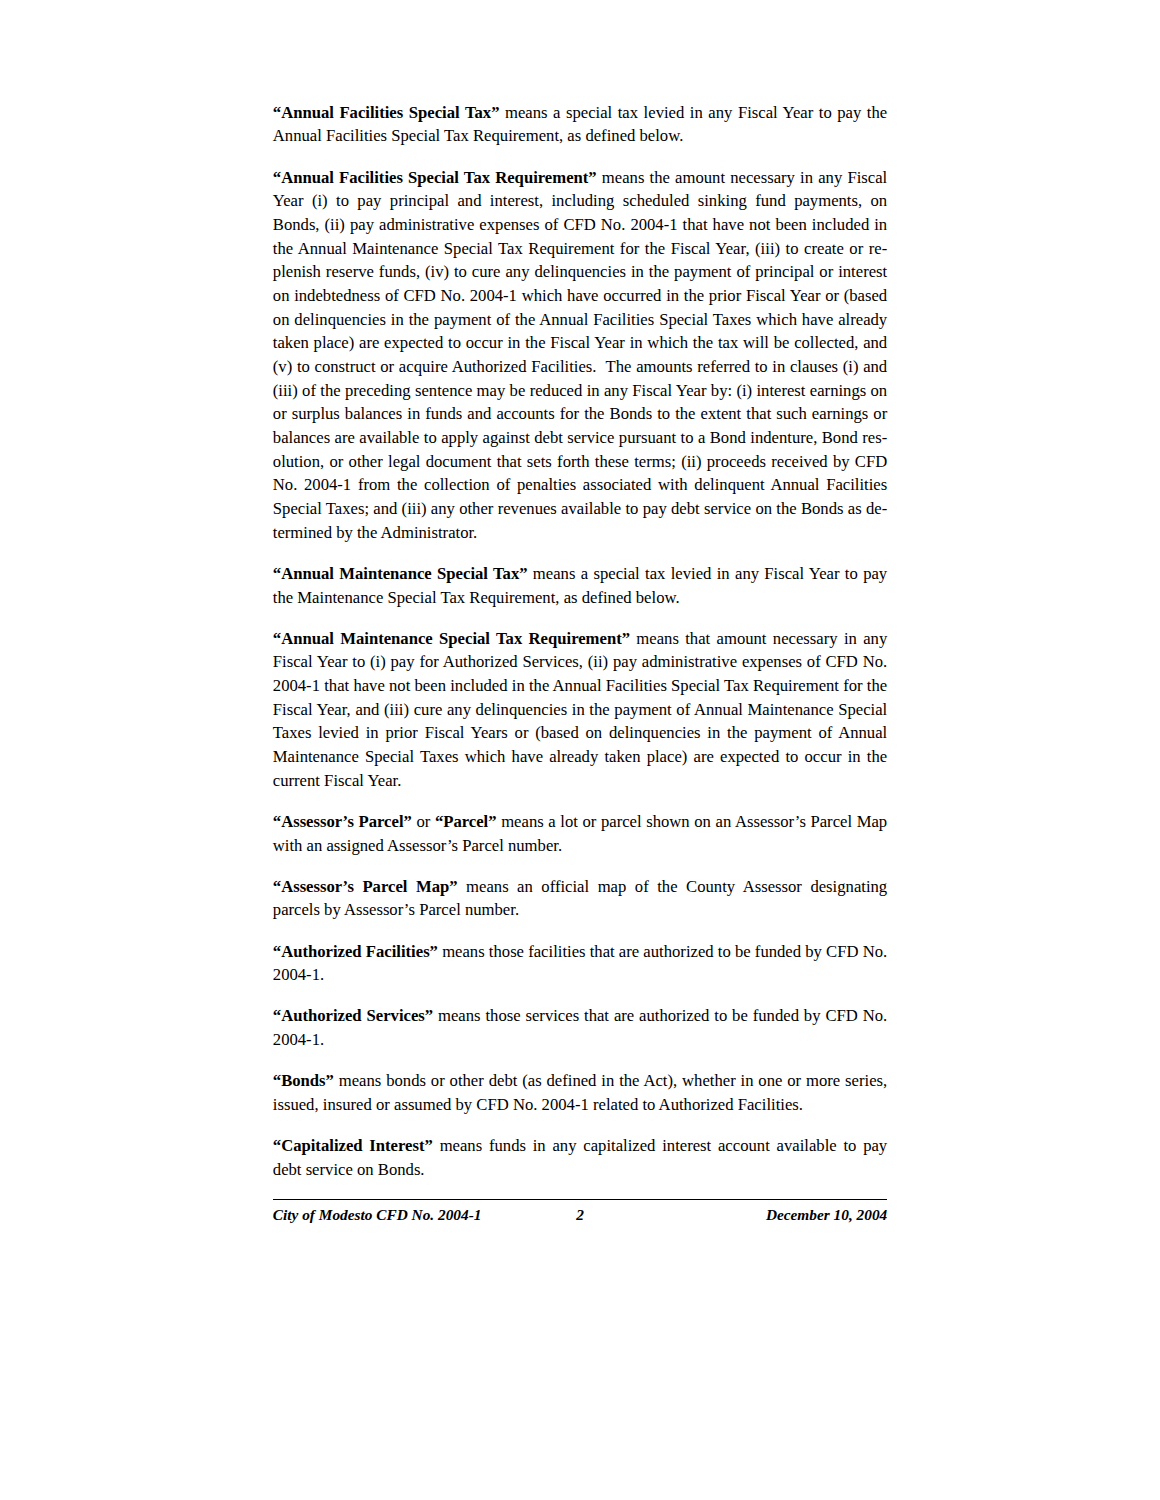“Annual Facilities Special Tax” means a special tax levied in any Fiscal Year to pay the Annual Facilities Special Tax Requirement, as defined below.
“Annual Facilities Special Tax Requirement” means the amount necessary in any Fiscal Year (i) to pay principal and interest, including scheduled sinking fund payments, on Bonds, (ii) pay administrative expenses of CFD No. 2004-1 that have not been included in the Annual Maintenance Special Tax Requirement for the Fiscal Year, (iii) to create or replenish reserve funds, (iv) to cure any delinquencies in the payment of principal or interest on indebtedness of CFD No. 2004-1 which have occurred in the prior Fiscal Year or (based on delinquencies in the payment of the Annual Facilities Special Taxes which have already taken place) are expected to occur in the Fiscal Year in which the tax will be collected, and (v) to construct or acquire Authorized Facilities. The amounts referred to in clauses (i) and (iii) of the preceding sentence may be reduced in any Fiscal Year by: (i) interest earnings on or surplus balances in funds and accounts for the Bonds to the extent that such earnings or balances are available to apply against debt service pursuant to a Bond indenture, Bond resolution, or other legal document that sets forth these terms; (ii) proceeds received by CFD No. 2004-1 from the collection of penalties associated with delinquent Annual Facilities Special Taxes; and (iii) any other revenues available to pay debt service on the Bonds as determined by the Administrator.
“Annual Maintenance Special Tax” means a special tax levied in any Fiscal Year to pay the Maintenance Special Tax Requirement, as defined below.
“Annual Maintenance Special Tax Requirement” means that amount necessary in any Fiscal Year to (i) pay for Authorized Services, (ii) pay administrative expenses of CFD No. 2004-1 that have not been included in the Annual Facilities Special Tax Requirement for the Fiscal Year, and (iii) cure any delinquencies in the payment of Annual Maintenance Special Taxes levied in prior Fiscal Years or (based on delinquencies in the payment of Annual Maintenance Special Taxes which have already taken place) are expected to occur in the current Fiscal Year.
“Assessor’s Parcel” or “Parcel” means a lot or parcel shown on an Assessor’s Parcel Map with an assigned Assessor’s Parcel number.
“Assessor’s Parcel Map” means an official map of the County Assessor designating parcels by Assessor’s Parcel number.
“Authorized Facilities” means those facilities that are authorized to be funded by CFD No. 2004-1.
“Authorized Services” means those services that are authorized to be funded by CFD No. 2004-1.
“Bonds” means bonds or other debt (as defined in the Act), whether in one or more series, issued, insured or assumed by CFD No. 2004-1 related to Authorized Facilities.
“Capitalized Interest” means funds in any capitalized interest account available to pay debt service on Bonds.
City of Modesto CFD No. 2004-1
2
December 10, 2004